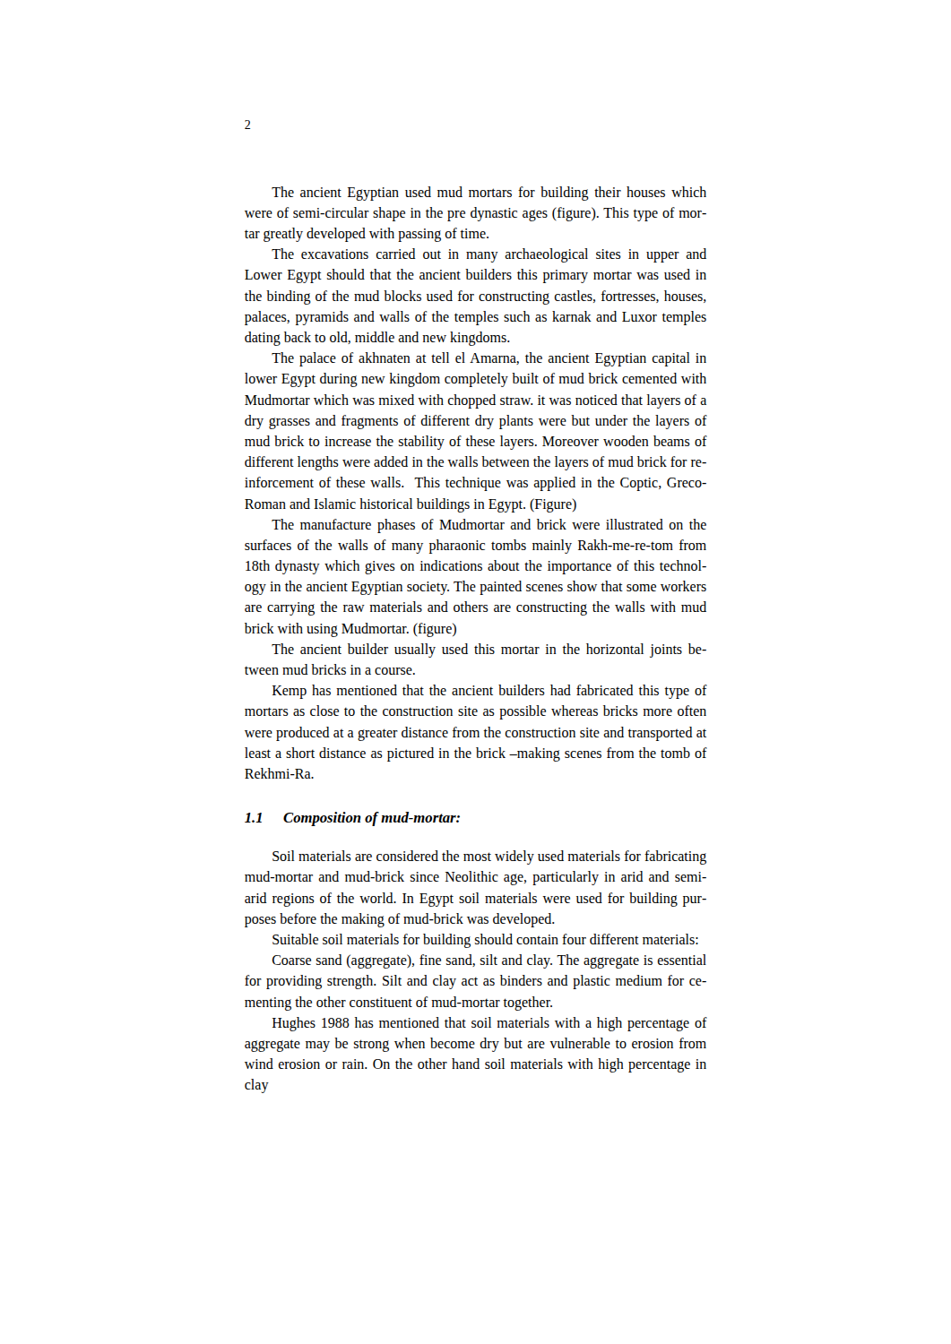2
The ancient Egyptian used mud mortars for building their houses which were of semi-circular shape in the pre dynastic ages (figure). This type of mortar greatly developed with passing of time.
The excavations carried out in many archaeological sites in upper and Lower Egypt should that the ancient builders this primary mortar was used in the binding of the mud blocks used for constructing castles, fortresses, houses, palaces, pyramids and walls of the temples such as karnak and Luxor temples dating back to old, middle and new kingdoms.
The palace of akhnaten at tell el Amarna, the ancient Egyptian capital in lower Egypt during new kingdom completely built of mud brick cemented with Mudmortar which was mixed with chopped straw. it was noticed that layers of a dry grasses and fragments of different dry plants were but under the layers of mud brick to increase the stability of these layers. Moreover wooden beams of different lengths were added in the walls between the layers of mud brick for reinforcement of these walls. This technique was applied in the Coptic, Greco-Roman and Islamic historical buildings in Egypt. (Figure)
The manufacture phases of Mudmortar and brick were illustrated on the surfaces of the walls of many pharaonic tombs mainly Rakh-me-re-tom from 18th dynasty which gives on indications about the importance of this technology in the ancient Egyptian society. The painted scenes show that some workers are carrying the raw materials and others are constructing the walls with mud brick with using Mudmortar. (figure)
The ancient builder usually used this mortar in the horizontal joints between mud bricks in a course.
Kemp has mentioned that the ancient builders had fabricated this type of mortars as close to the construction site as possible whereas bricks more often were produced at a greater distance from the construction site and transported at least a short distance as pictured in the brick –making scenes from the tomb of Rekhmi-Ra.
1.1 Composition of mud-mortar:
Soil materials are considered the most widely used materials for fabricating mud-mortar and mud-brick since Neolithic age, particularly in arid and semi-arid regions of the world. In Egypt soil materials were used for building purposes before the making of mud-brick was developed.
Suitable soil materials for building should contain four different materials:
Coarse sand (aggregate), fine sand, silt and clay. The aggregate is essential for providing strength. Silt and clay act as binders and plastic medium for cementing the other constituent of mud-mortar together.
Hughes 1988 has mentioned that soil materials with a high percentage of aggregate may be strong when become dry but are vulnerable to erosion from wind erosion or rain. On the other hand soil materials with high percentage in clay